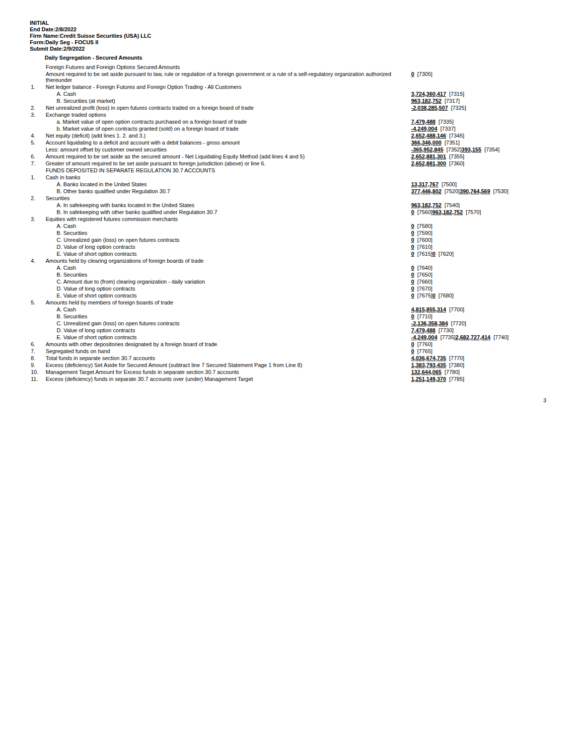INITIAL
End Date:2/8/2022
Firm Name:Credit Suisse Securities (USA) LLC
Form:Daily Seg - FOCUS II
Submit Date:2/9/2022
Daily Segregation - Secured Amounts
| | Foreign Futures and Foreign Options Secured Amounts | |
| | Amount required to be set aside pursuant to law, rule or regulation of a foreign government or a rule of a self-regulatory organization authorized thereunder | 0 [7305] |
| 1. | Net ledger balance - Foreign Futures and Foreign Option Trading - All Customers | |
| | A. Cash | 3,724,360,417 [7315] |
| | B. Securities (at market) | 963,182,752 [7317] |
| 2. | Net unrealized profit (loss) in open futures contracts traded on a foreign board of trade | -2,038,285,507 [7325] |
| 3. | Exchange traded options | |
| | a. Market value of open option contracts purchased on a foreign board of trade | 7,479,488 [7335] |
| | b. Market value of open contracts granted (sold) on a foreign board of trade | -4,249,004 [7337] |
| 4. | Net equity (deficit) (add lines 1. 2. and 3.) | 2,652,488,146 [7345] |
| 5. | Account liquidating to a deficit and account with a debit balances - gross amount | 366,346,000 [7351] |
| | Less: amount offset by customer owned securities | -365,952,845 [7352] 393,155 [7354] |
| 6. | Amount required to be set aside as the secured amount - Net Liquidating Equity Method (add lines 4 and 5) | 2,652,881,301 [7355] |
| 7. | Greater of amount required to be set aside pursuant to foreign jurisdiction (above) or line 6. | 2,652,881,300 [7360] |
| | FUNDS DEPOSITED IN SEPARATE REGULATION 30.7 ACCOUNTS | |
| 1. | Cash in banks | |
| | A. Banks located in the United States | 13,317,767 [7500] |
| | B. Other banks qualified under Regulation 30.7 | 377,446,802 [7520] 390,764,569 [7530] |
| 2. | Securities | |
| | A. In safekeeping with banks located in the United States | 963,182,752 [7540] |
| | B. In safekeeping with other banks qualified under Regulation 30.7 | 0 [7560] 963,182,752 [7570] |
| 3. | Equities with registered futures commission merchants | |
| | A. Cash | 0 [7580] |
| | B. Securities | 0 [7590] |
| | C. Unrealized gain (loss) on open futures contracts | 0 [7600] |
| | D. Value of long option contracts | 0 [7610] |
| | E. Value of short option contracts | 0 [7615] 0 [7620] |
| 4. | Amounts held by clearing organizations of foreign boards of trade | |
| | A. Cash | 0 [7640] |
| | B. Securities | 0 [7650] |
| | C. Amount due to (from) clearing organization - daily variation | 0 [7660] |
| | D. Value of long option contracts | 0 [7670] |
| | E. Value of short option contracts | 0 [7675] 0 [7680] |
| 5. | Amounts held by members of foreign boards of trade | |
| | A. Cash | 4,815,855,314 [7700] |
| | B. Securities | 0 [7710] |
| | C. Unrealized gain (loss) on open futures contracts | -2,136,358,384 [7720] |
| | D. Value of long option contracts | 7,479,488 [7730] |
| | E. Value of short option contracts | -4,249,004 [7735] 2,682,727,414 [7740] |
| 6. | Amounts with other depositories designated by a foreign board of trade | 0 [7760] |
| 7. | Segregated funds on hand | 0 [7765] |
| 8. | Total funds in separate section 30.7 accounts | 4,036,674,735 [7770] |
| 9. | Excess (deficiency) Set Aside for Secured Amount (subtract line 7 Secured Statement Page 1 from Line 8) | 1,383,793,435 [7380] |
| 10. | Management Target Amount for Excess funds in separate section 30.7 accounts | 132,644,065 [7780] |
| 11. | Excess (deficiency) funds in separate 30.7 accounts over (under) Management Target | 1,251,149,370 [7785] |
3